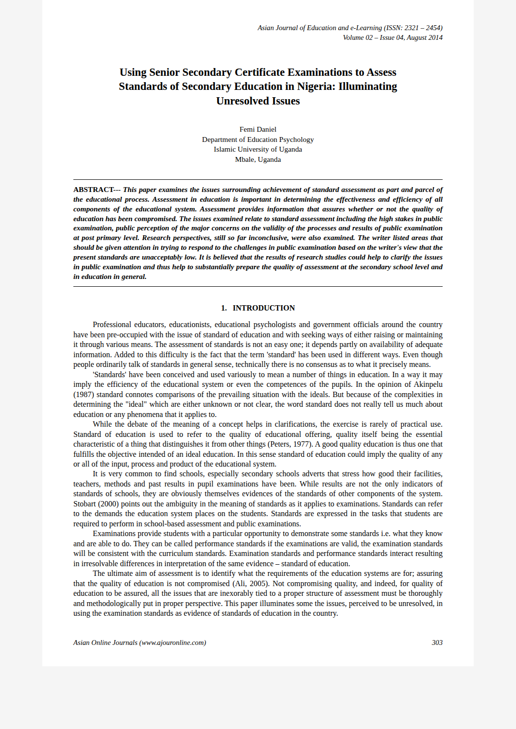Asian Journal of Education and e-Learning (ISSN: 2321 – 2454)
Volume 02 – Issue 04, August 2014
Using Senior Secondary Certificate Examinations to Assess
Standards of Secondary Education in Nigeria: Illuminating
Unresolved Issues
Femi Daniel
Department of Education Psychology
Islamic University of Uganda
Mbale, Uganda
ABSTRACT--- This paper examines the issues surrounding achievement of standard assessment as part and parcel of the educational process. Assessment in education is important in determining the effectiveness and efficiency of all components of the educational system. Assessment provides information that assures whether or not the quality of education has been compromised. The issues examined relate to standard assessment including the high stakes in public examination, public perception of the major concerns on the validity of the processes and results of public examination at post primary level. Research perspectives, still so far inconclusive, were also examined. The writer listed areas that should be given attention in trying to respond to the challenges in public examination based on the writer's view that the present standards are unacceptably low. It is believed that the results of research studies could help to clarify the issues in public examination and thus help to substantially prepare the quality of assessment at the secondary school level and in education in general.
1. INTRODUCTION
Professional educators, educationists, educational psychologists and government officials around the country have been pre-occupied with the issue of standard of education and with seeking ways of either raising or maintaining it through various means. The assessment of standards is not an easy one; it depends partly on availability of adequate information. Added to this difficulty is the fact that the term 'standard' has been used in different ways. Even though people ordinarily talk of standards in general sense, technically there is no consensus as to what it precisely means.
'Standards' have been conceived and used variously to mean a number of things in education. In a way it may imply the efficiency of the educational system or even the competences of the pupils. In the opinion of Akinpelu (1987) standard connotes comparisons of the prevailing situation with the ideals. But because of the complexities in determining the "ideal" which are either unknown or not clear, the word standard does not really tell us much about education or any phenomena that it applies to.
While the debate of the meaning of a concept helps in clarifications, the exercise is rarely of practical use. Standard of education is used to refer to the quality of educational offering, quality itself being the essential characteristic of a thing that distinguishes it from other things (Peters, 1977). A good quality education is thus one that fulfills the objective intended of an ideal education. In this sense standard of education could imply the quality of any or all of the input, process and product of the educational system.
It is very common to find schools, especially secondary schools adverts that stress how good their facilities, teachers, methods and past results in pupil examinations have been. While results are not the only indicators of standards of schools, they are obviously themselves evidences of the standards of other components of the system. Stobart (2000) points out the ambiguity in the meaning of standards as it applies to examinations. Standards can refer to the demands the education system places on the students. Standards are expressed in the tasks that students are required to perform in school-based assessment and public examinations.
Examinations provide students with a particular opportunity to demonstrate some standards i.e. what they know and are able to do. They can be called performance standards if the examinations are valid, the examination standards will be consistent with the curriculum standards. Examination standards and performance standards interact resulting in irresolvable differences in interpretation of the same evidence – standard of education.
The ultimate aim of assessment is to identify what the requirements of the education systems are for; assuring that the quality of education is not compromised (Ali, 2005). Not compromising quality, and indeed, for quality of education to be assured, all the issues that are inexorably tied to a proper structure of assessment must be thoroughly and methodologically put in proper perspective. This paper illuminates some the issues, perceived to be unresolved, in using the examination standards as evidence of standards of education in the country.
Asian Online Journals (www.ajouronline.com) 303